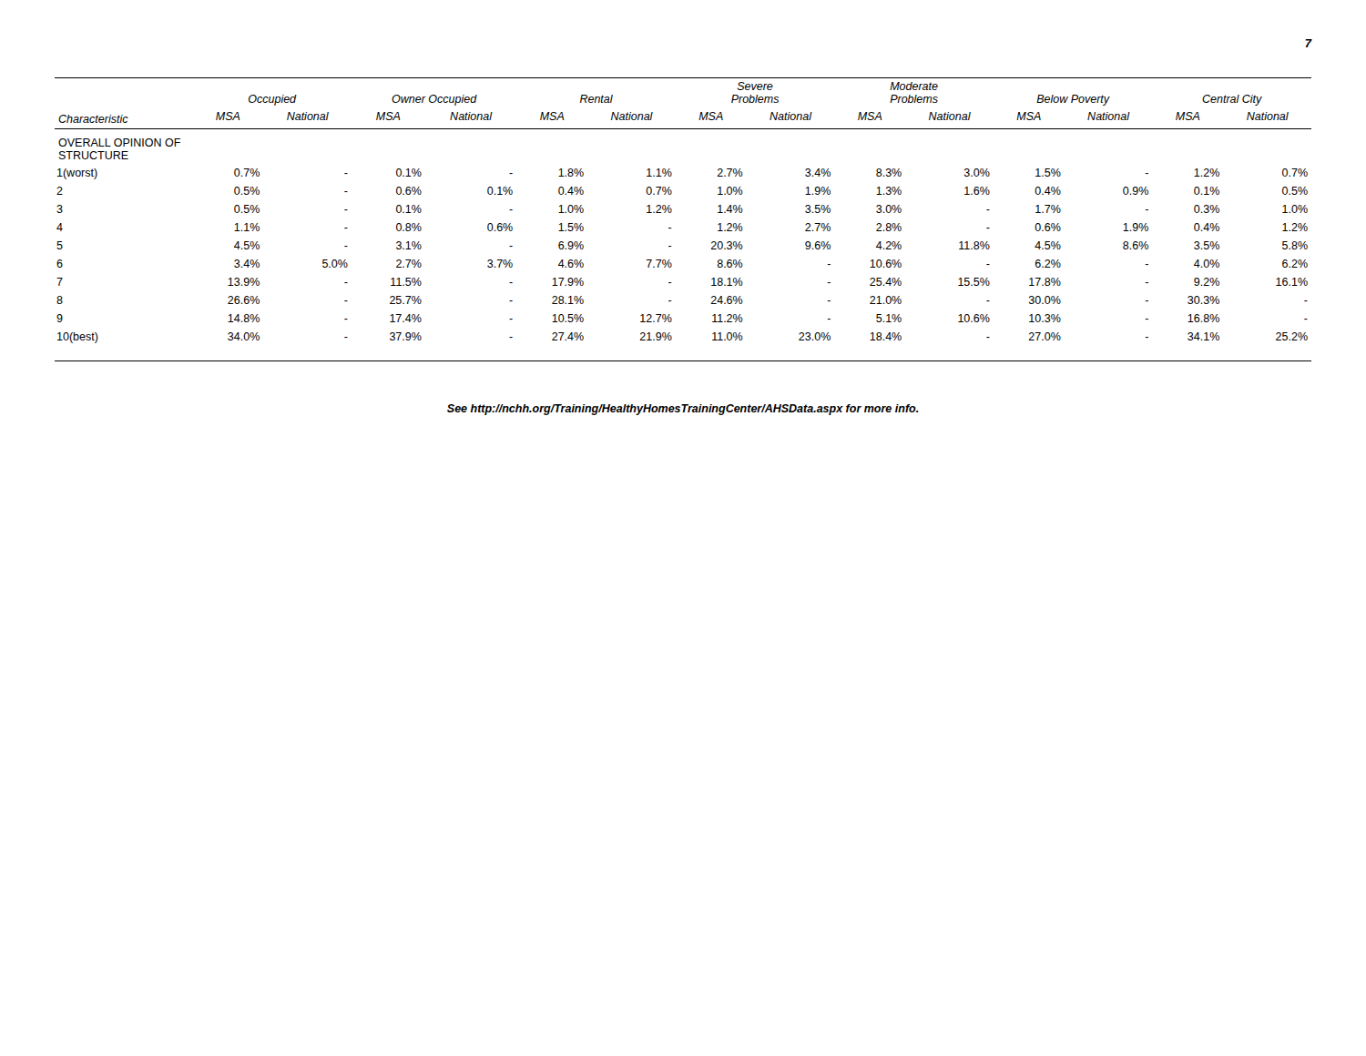7
| Characteristic | Occupied | Owner Occupied | Rental | Severe Problems | Moderate Problems | Below Poverty | Central City |
| --- | --- | --- | --- | --- | --- | --- | --- |
| MSA | National | MSA | National | MSA | National | MSA | National | MSA | National | MSA | National | MSA | National |
| OVERALL OPINION OF STRUCTURE |
| 1(worst) | 0.7% | - | 0.1% | - | 1.8% | 1.1% | 2.7% | 3.4% | 8.3% | 3.0% | 1.5% | - | 1.2% | 0.7% |
| 2 | 0.5% | - | 0.6% | 0.1% | 0.4% | 0.7% | 1.0% | 1.9% | 1.3% | 1.6% | 0.4% | 0.9% | 0.1% | 0.5% |
| 3 | 0.5% | - | 0.1% | - | 1.0% | 1.2% | 1.4% | 3.5% | 3.0% | - | 1.7% | - | 0.3% | 1.0% |
| 4 | 1.1% | - | 0.8% | 0.6% | 1.5% | - | 1.2% | 2.7% | 2.8% | - | 0.6% | 1.9% | 0.4% | 1.2% |
| 5 | 4.5% | - | 3.1% | - | 6.9% | - | 20.3% | 9.6% | 4.2% | 11.8% | 4.5% | 8.6% | 3.5% | 5.8% |
| 6 | 3.4% | 5.0% | 2.7% | 3.7% | 4.6% | 7.7% | 8.6% | - | 10.6% | - | 6.2% | - | 4.0% | 6.2% |
| 7 | 13.9% | - | 11.5% | - | 17.9% | - | 18.1% | - | 25.4% | 15.5% | 17.8% | - | 9.2% | 16.1% |
| 8 | 26.6% | - | 25.7% | - | 28.1% | - | 24.6% | - | 21.0% | - | 30.0% | - | 30.3% | - |
| 9 | 14.8% | - | 17.4% | - | 10.5% | 12.7% | 11.2% | - | 5.1% | 10.6% | 10.3% | - | 16.8% | - |
| 10(best) | 34.0% | - | 37.9% | - | 27.4% | 21.9% | 11.0% | 23.0% | 18.4% | - | 27.0% | - | 34.1% | 25.2% |
See http://nchh.org/Training/HealthyHomesTrainingCenter/AHSData.aspx for more info.